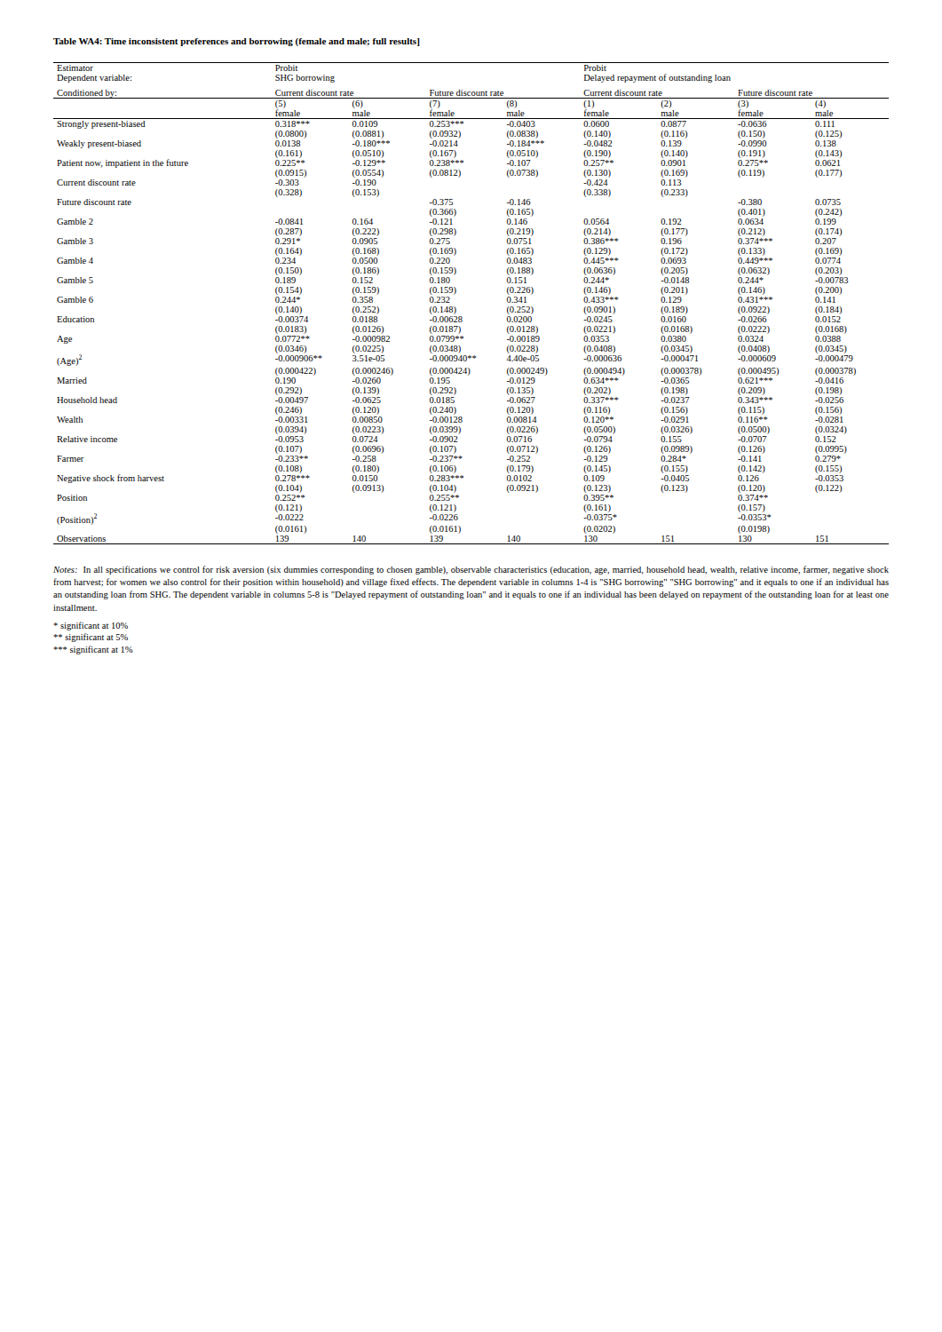Table WA4: Time inconsistent preferences and borrowing (female and male; full results]
| Estimator | Probit | Probit |
| Dependent variable: | SHG borrowing | Delayed repayment of outstanding loan |
| Conditioned by: | Current discount rate | Future discount rate | Current discount rate | Future discount rate |
| | (5) | (6) | (7) | (8) | (1) | (2) | (3) | (4) |
| | female | male | female | male | female | male | female | male |
| Strongly present-biased | 0.318*** | 0.0109 | 0.253*** | -0.0403 | 0.0600 | 0.0877 | -0.0636 | 0.111 |
| | (0.0800) | (0.0881) | (0.0932) | (0.0838) | (0.140) | (0.116) | (0.150) | (0.125) |
| Weakly present-biased | 0.0138 | -0.180*** | -0.0214 | -0.184*** | -0.0482 | 0.139 | -0.0990 | 0.138 |
| | (0.161) | (0.0510) | (0.167) | (0.0510) | (0.190) | (0.140) | (0.191) | (0.143) |
| Patient now, impatient in the future | 0.225** | -0.129** | 0.238*** | -0.107 | 0.257** | 0.0901 | 0.275** | 0.0621 |
| | (0.0915) | (0.0554) | (0.0812) | (0.0738) | (0.130) | (0.169) | (0.119) | (0.177) |
| Current discount rate | -0.303 | -0.190 | | | -0.424 | 0.113 | | |
| | (0.328) | (0.153) | | | (0.338) | (0.233) | | |
| Future discount rate | | | -0.375 | -0.146 | | | -0.380 | 0.0735 |
| | | | (0.366) | (0.165) | | | (0.401) | (0.242) |
| Gamble 2 | -0.0841 | 0.164 | -0.121 | 0.146 | 0.0564 | 0.192 | 0.0634 | 0.199 |
| | (0.287) | (0.222) | (0.298) | (0.219) | (0.214) | (0.177) | (0.212) | (0.174) |
| Gamble 3 | 0.291* | 0.0905 | 0.275 | 0.0751 | 0.386*** | 0.196 | 0.374*** | 0.207 |
| | (0.164) | (0.168) | (0.169) | (0.165) | (0.129) | (0.172) | (0.133) | (0.169) |
| Gamble 4 | 0.234 | 0.0500 | 0.220 | 0.0483 | 0.445*** | 0.0693 | 0.449*** | 0.0774 |
| | (0.150) | (0.186) | (0.159) | (0.188) | (0.0636) | (0.205) | (0.0632) | (0.203) |
| Gamble 5 | 0.189 | 0.152 | 0.180 | 0.151 | 0.244* | -0.0148 | 0.244* | -0.00783 |
| | (0.154) | (0.159) | (0.159) | (0.226) | (0.146) | (0.201) | (0.146) | (0.200) |
| Gamble 6 | 0.244* | 0.358 | 0.232 | 0.341 | 0.433*** | 0.129 | 0.431*** | 0.141 |
| | (0.140) | (0.252) | (0.148) | (0.252) | (0.0901) | (0.189) | (0.0922) | (0.184) |
| Education | -0.00374 | 0.0188 | -0.00628 | 0.0200 | -0.0245 | 0.0160 | -0.0266 | 0.0152 |
| | (0.0183) | (0.0126) | (0.0187) | (0.0128) | (0.0221) | (0.0168) | (0.0222) | (0.0168) |
| Age | 0.0772** | -0.000982 | 0.0799** | -0.00189 | 0.0353 | 0.0380 | 0.0324 | 0.0388 |
| | (0.0346) | (0.0225) | (0.0348) | (0.0228) | (0.0408) | (0.0345) | (0.0408) | (0.0345) |
| (Age) 2 | -0.000906** | 3.51e-05 | -0.000940** | 4.40e-05 | -0.000636 | -0.000471 | -0.000609 | -0.000479 |
| | (0.000422) | (0.000246) | (0.000424) | (0.000249) | (0.000494) | (0.000378) | (0.000495) | (0.000378) |
| Married | 0.190 | -0.0260 | 0.195 | -0.0129 | 0.634*** | -0.0365 | 0.621*** | -0.0416 |
| | (0.292) | (0.139) | (0.292) | (0.135) | (0.202) | (0.198) | (0.209) | (0.198) |
| Household head | -0.00497 | -0.0625 | 0.0185 | -0.0627 | 0.337*** | -0.0237 | 0.343*** | -0.0256 |
| | (0.246) | (0.120) | (0.240) | (0.120) | (0.116) | (0.156) | (0.115) | (0.156) |
| Wealth | -0.00331 | 0.00850 | -0.00128 | 0.00814 | 0.120** | -0.0291 | 0.116** | -0.0281 |
| | (0.0394) | (0.0223) | (0.0399) | (0.0226) | (0.0500) | (0.0326) | (0.0500) | (0.0324) |
| Relative income | -0.0953 | 0.0724 | -0.0902 | 0.0716 | -0.0794 | 0.155 | -0.0707 | 0.152 |
| | (0.107) | (0.0696) | (0.107) | (0.0712) | (0.126) | (0.0989) | (0.126) | (0.0995) |
| Farmer | -0.233** | -0.258 | -0.237** | -0.252 | -0.129 | 0.284* | -0.141 | 0.279* |
| | (0.108) | (0.180) | (0.106) | (0.179) | (0.145) | (0.155) | (0.142) | (0.155) |
| Negative shock from harvest | 0.278*** | 0.0150 | 0.283*** | 0.0102 | 0.109 | -0.0405 | 0.126 | -0.0353 |
| | (0.104) | (0.0913) | (0.104) | (0.0921) | (0.123) | (0.123) | (0.120) | (0.122) |
| Position | 0.252** | | 0.255** | | 0.395** | | 0.374** | |
| | (0.121) | | (0.121) | | (0.161) | | (0.157) | |
| (Position) 2 | -0.0222 | | -0.0226 | | -0.0375* | | -0.0353* | |
| | (0.0161) | | (0.0161) | | (0.0202) | | (0.0198) | |
| Observations | 139 | 140 | 139 | 140 | 130 | 151 | 130 | 151 |
Notes: In all specifications we control for risk aversion (six dummies corresponding to chosen gamble), observable characteristics (education, age, married, household head, wealth, relative income, farmer, negative shock from harvest; for women we also control for their position within household) and village fixed effects. The dependent variable in columns 1-4 is "SHG borrowing" "SHG borrowing" and it equals to one if an individual has an outstanding loan from SHG. The dependent variable in columns 5-8 is "Delayed repayment of outstanding loan" and it equals to one if an individual has been delayed on repayment of the outstanding loan for at least one installment.
* significant at 10%
** significant at 5%
*** significant at 1%